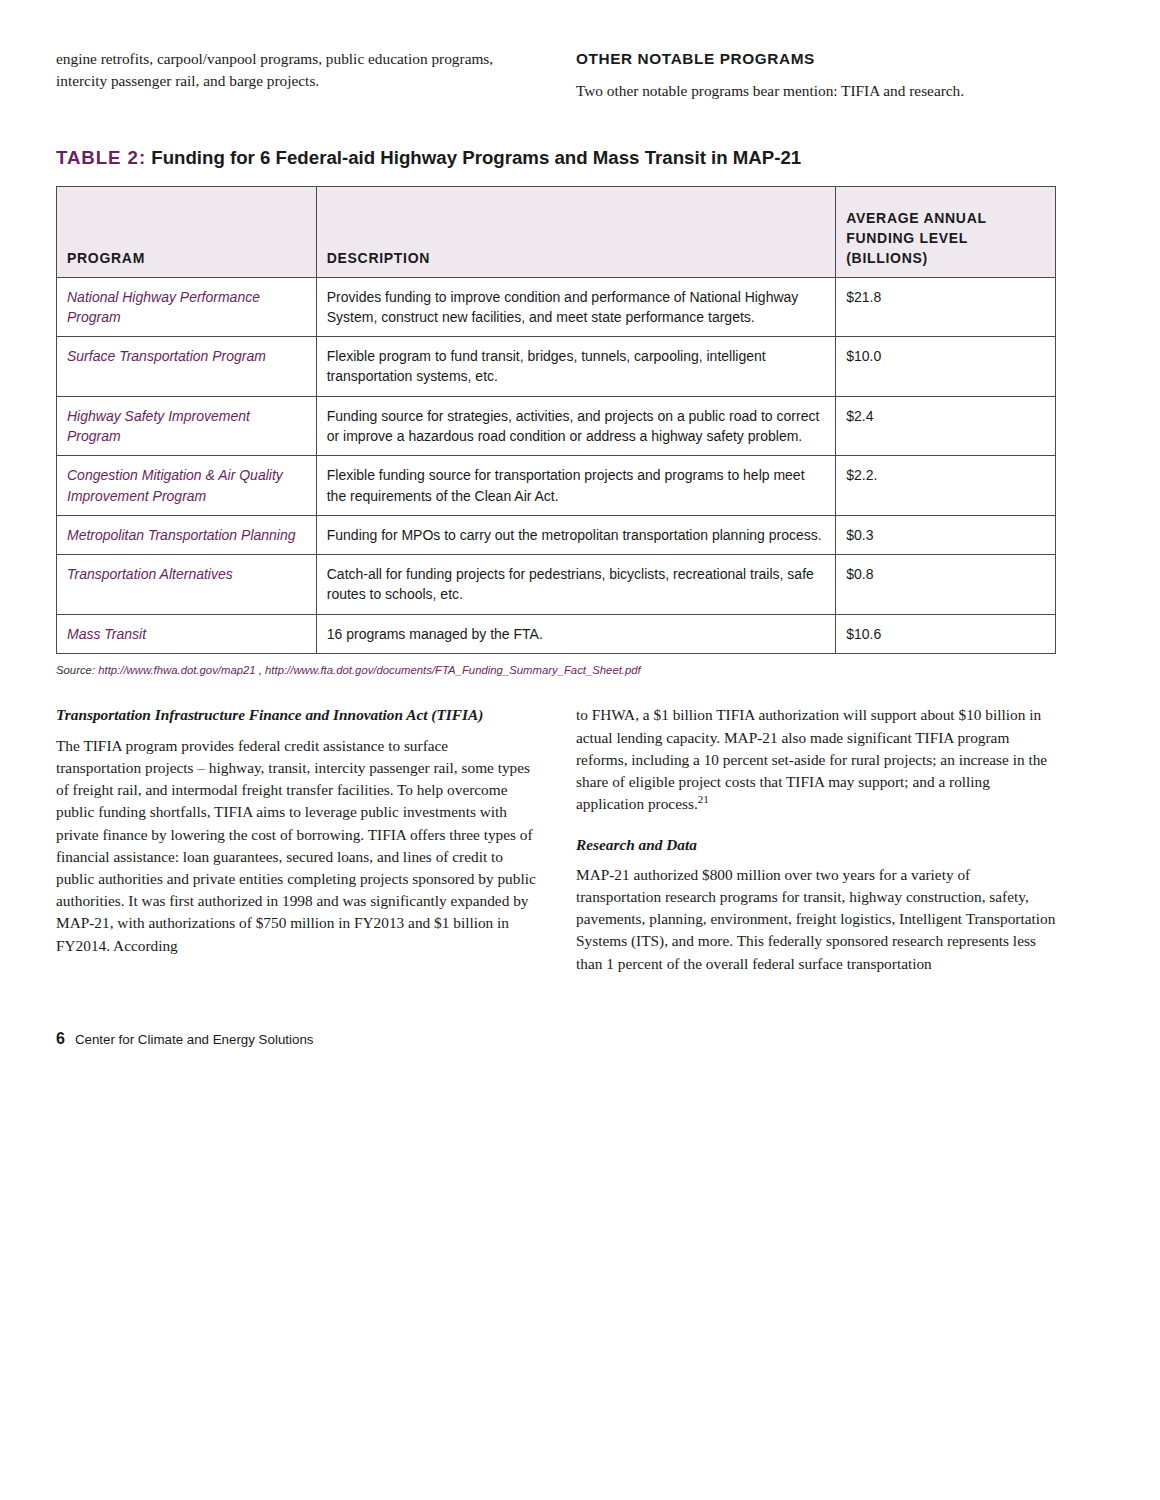engine retrofits, carpool/vanpool programs, public education programs, intercity passenger rail, and barge projects.
Other Notable Programs
Two other notable programs bear mention: TIFIA and research.
TABLE 2: Funding for 6 Federal-aid Highway Programs and Mass Transit in MAP-21
| Program | Description | Average Annual Funding Level (Billions) |
| --- | --- | --- |
| National Highway Performance Program | Provides funding to improve condition and performance of National Highway System, construct new facilities, and meet state performance targets. | $21.8 |
| Surface Transportation Program | Flexible program to fund transit, bridges, tunnels, carpooling, intelligent transportation systems, etc. | $10.0 |
| Highway Safety Improvement Program | Funding source for strategies, activities, and projects on a public road to correct or improve a hazardous road condition or address a highway safety problem. | $2.4 |
| Congestion Mitigation & Air Quality Improvement Program | Flexible funding source for transportation projects and programs to help meet the requirements of the Clean Air Act. | $2.2. |
| Metropolitan Transportation Planning | Funding for MPOs to carry out the metropolitan transportation planning process. | $0.3 |
| Transportation Alternatives | Catch-all for funding projects for pedestrians, bicyclists, recreational trails, safe routes to schools, etc. | $0.8 |
| Mass Transit | 16 programs managed by the FTA. | $10.6 |
Source: http://www.fhwa.dot.gov/map21 , http://www.fta.dot.gov/documents/FTA_Funding_Summary_Fact_Sheet.pdf
Transportation Infrastructure Finance and Innovation Act (TIFIA)
The TIFIA program provides federal credit assistance to surface transportation projects – highway, transit, intercity passenger rail, some types of freight rail, and intermodal freight transfer facilities. To help overcome public funding shortfalls, TIFIA aims to leverage public investments with private finance by lowering the cost of borrowing. TIFIA offers three types of financial assistance: loan guarantees, secured loans, and lines of credit to public authorities and private entities completing projects sponsored by public authorities. It was first authorized in 1998 and was significantly expanded by MAP-21, with authorizations of $750 million in FY2013 and $1 billion in FY2014. According
to FHWA, a $1 billion TIFIA authorization will support about $10 billion in actual lending capacity. MAP-21 also made significant TIFIA program reforms, including a 10 percent set-aside for rural projects; an increase in the share of eligible project costs that TIFIA may support; and a rolling application process.21
Research and Data
MAP-21 authorized $800 million over two years for a variety of transportation research programs for transit, highway construction, safety, pavements, planning, environment, freight logistics, Intelligent Transportation Systems (ITS), and more. This federally sponsored research represents less than 1 percent of the overall federal surface transportation
6 Center for Climate and Energy Solutions